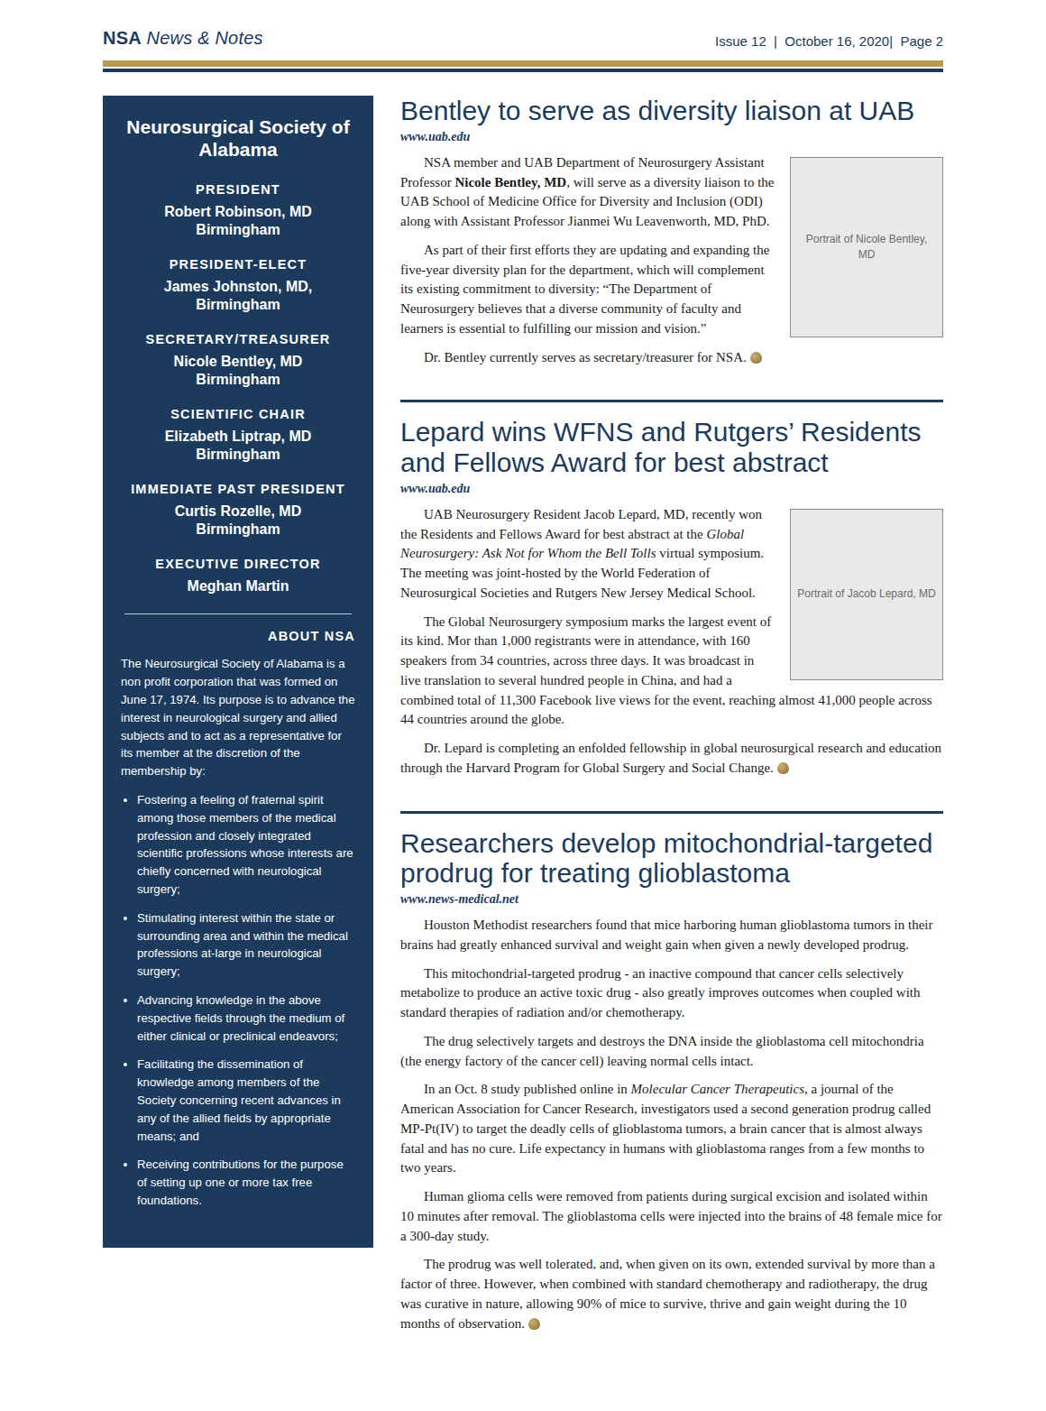NSA News & Notes
Issue 12 | October 16, 2020| Page 2
Neurosurgical Society of Alabama
President
Robert Robinson, MD
Birmingham
President-Elect
James Johnston, MD,
Birmingham
Secretary/Treasurer
Nicole Bentley, MD
Birmingham
Scientific Chair
Elizabeth Liptrap, MD
Birmingham
Immediate Past President
Curtis Rozelle, MD
Birmingham
Executive Director
Meghan Martin
About NSA
The Neurosurgical Society of Alabama is a non profit corporation that was formed on June 17, 1974. Its purpose is to advance the interest in neurological surgery and allied subjects and to act as a representative for its member at the discretion of the membership by:
Fostering a feeling of fraternal spirit among those members of the medical profession and closely integrated scientific professions whose interests are chiefly concerned with neurological surgery;
Stimulating interest within the state or surrounding area and within the medical professions at-large in neurological surgery;
Advancing knowledge in the above respective fields through the medium of either clinical or preclinical endeavors;
Facilitating the dissemination of knowledge among members of the Society concerning recent advances in any of the allied fields by appropriate means; and
Receiving contributions for the purpose of setting up one or more tax free foundations.
Bentley to serve as diversity liaison at UAB
www.uab.edu
Portrait of Nicole Bentley, MD
NSA member and UAB Department of Neurosurgery Assistant Professor Nicole Bentley, MD, will serve as a diversity liaison to the UAB School of Medicine Office for Diversity and Inclusion (ODI) along with Assistant Professor Jianmei Wu Leavenworth, MD, PhD.
As part of their first efforts they are updating and expanding the five-year diversity plan for the department, which will complement its existing commitment to diversity: “The Department of Neurosurgery believes that a diverse community of faculty and learners is essential to fulfilling our mission and vision.”
Dr. Bentley currently serves as secretary/treasurer for NSA.
Lepard wins WFNS and Rutgers’ Residents and Fellows Award for best abstract
www.uab.edu
Portrait of Jacob Lepard, MD
UAB Neurosurgery Resident Jacob Lepard, MD, recently won the Residents and Fellows Award for best abstract at the Global Neurosurgery: Ask Not for Whom the Bell Tolls virtual symposium. The meeting was joint-hosted by the World Federation of Neurosurgical Societies and Rutgers New Jersey Medical School.
The Global Neurosurgery symposium marks the largest event of its kind. Mor than 1,000 registrants were in attendance, with 160 speakers from 34 countries, across three days. It was broadcast in live translation to several hundred people in China, and had a combined total of 11,300 Facebook live views for the event, reaching almost 41,000 people across 44 countries around the globe.
Dr. Lepard is completing an enfolded fellowship in global neurosurgical research and education through the Harvard Program for Global Surgery and Social Change.
Researchers develop mitochondrial-targeted prodrug for treating glioblastoma
www.news-medical.net
Houston Methodist researchers found that mice harboring human glioblastoma tumors in their brains had greatly enhanced survival and weight gain when given a newly developed prodrug.
This mitochondrial-targeted prodrug - an inactive compound that cancer cells selectively metabolize to produce an active toxic drug - also greatly improves outcomes when coupled with standard therapies of radiation and/or chemotherapy.
The drug selectively targets and destroys the DNA inside the glioblastoma cell mitochondria (the energy factory of the cancer cell) leaving normal cells intact.
In an Oct. 8 study published online in Molecular Cancer Therapeutics, a journal of the American Association for Cancer Research, investigators used a second generation prodrug called MP-Pt(IV) to target the deadly cells of glioblastoma tumors, a brain cancer that is almost always fatal and has no cure. Life expectancy in humans with glioblastoma ranges from a few months to two years.
Human glioma cells were removed from patients during surgical excision and isolated within 10 minutes after removal. The glioblastoma cells were injected into the brains of 48 female mice for a 300-day study.
The prodrug was well tolerated, and, when given on its own, extended survival by more than a factor of three. However, when combined with standard chemotherapy and radiotherapy, the drug was curative in nature, allowing 90% of mice to survive, thrive and gain weight during the 10 months of observation.